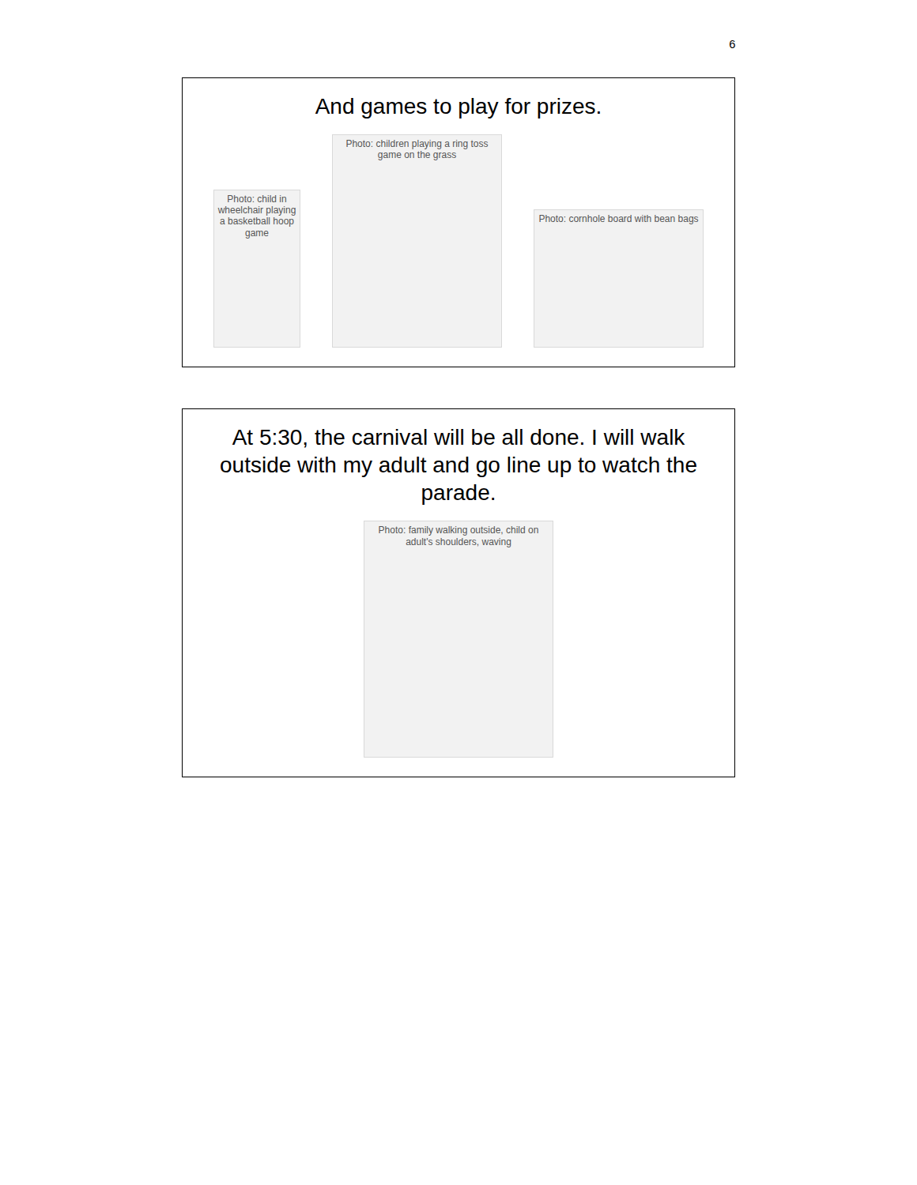6
And games to play for prizes.
Photo: child in wheelchair playing a basketball hoop game
Photo: children playing a ring toss game on the grass
Photo: cornhole board with bean bags
At 5:30, the carnival will be all done. I will walk outside with my adult and go line up to watch the parade.
Photo: family walking outside, child on adult's shoulders, waving